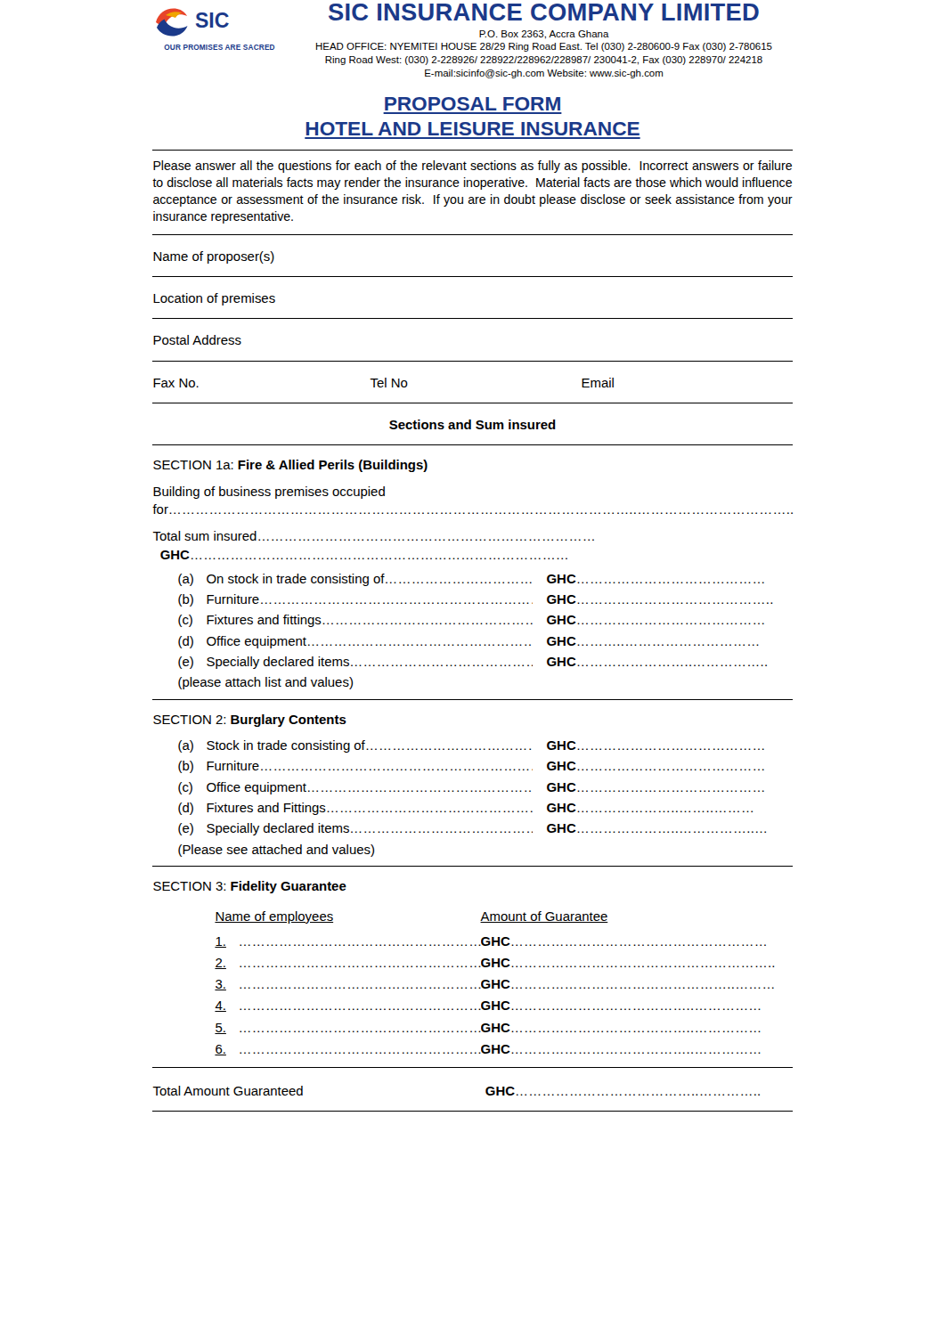SIC
OUR PROMISES ARE SACRED
SIC INSURANCE COMPANY LIMITED
P.O. Box 2363, Accra Ghana
HEAD OFFICE: NYEMITEI HOUSE 28/29 Ring Road East. Tel (030) 2-280600-9 Fax (030) 2-780615
Ring Road West: (030) 2-228926/ 228922/228962/228987/ 230041-2, Fax (030) 228970/ 224218
E-mail:sicinfo@sic-gh.com Website: www.sic-gh.com
PROPOSAL FORM
HOTEL AND LEISURE INSURANCE
Please answer all the questions for each of the relevant sections as fully as possible. Incorrect answers or failure to disclose all materials facts may render the insurance inoperative. Material facts are those which would influence acceptance or assessment of the insurance risk. If you are in doubt please disclose or seek assistance from your insurance representative.
Name of proposer(s)
Location of premises
Postal Address
Fax No.
Tel No
Email
Sections and Sum insured
SECTION 1a: Fire & Allied Perils (Buildings)
Building of business premises occupied for…………………………………………………………………………………………..……………………………..
Total sum insured………………………………………………………………… GHC…………………………………………………………………………
(a) On stock in trade consisting of…………………………………………………………GHC……………………………………
(b) Furniture………………………………………………………………………………………….. GHC……………………………………..
(c) Fixtures and fittings…………………………………………………………………………GHC……………………………………
(d) Office equipment……………………………………………………………………………GHC………..…………………………
(e) Specially declared items…………………………………………………………………..…GHC……………………..……………..
(please attach list and values)
SECTION 2: Burglary Contents
(a) Stock in trade consisting of…………………………………………………………………GHC……………………………………
(b) Furniture…………………………………………………………………………………..………GHC……………………………………
(c) Office equipment…………………………………………………………………………..………GHC……………………………………
(d) Fixtures and Fittings……………………………………………………………………………. GHC…………………..……..………
(e) Specially declared items…………………………………………………………………..……GHC…………………..……………..…
(Please see attached and values)
SECTION 3: Fidelity Guarantee
Name of employees
Amount of Guarantee
1.…………………………………………………………………………………GHC…………………………………………………
2.…………………………………………………………………..……………GHC…………………………………………………..
3.…………………………………………………………………..……………. GHC…………………………………………..………
4.…………………………………………………………………..…….………GHC…………………………………..……………
5.…………………………………………………………………..……………GHC…………………………………..……………
6.…………………………………………………………………..…….………GHC…………………………………..……………
Total Amount Guaranteed
GHC…………………………………..…………..